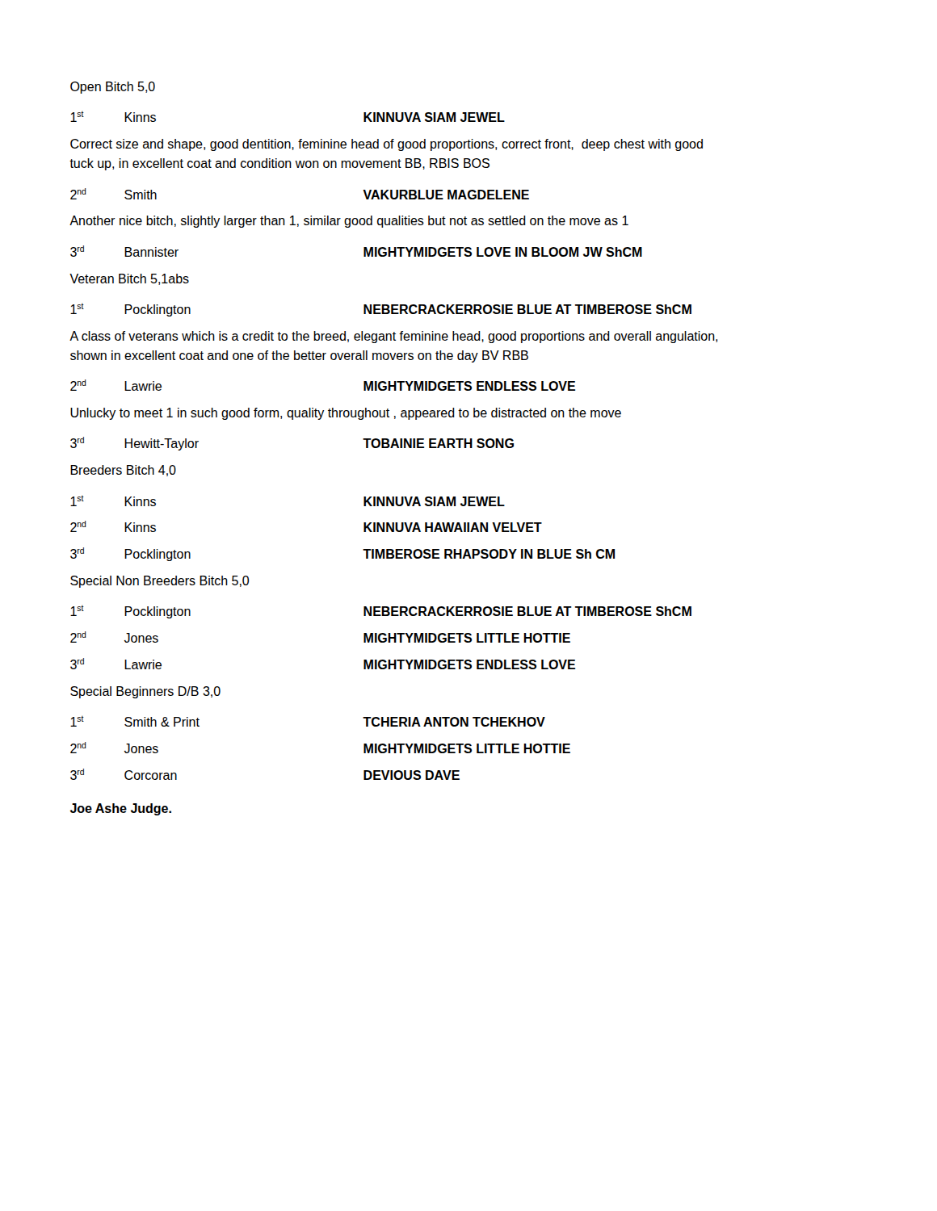Open Bitch 5,0
1st Kinns KINNUVA SIAM JEWEL
Correct size and shape, good dentition, feminine head of good proportions, correct front, deep chest with good tuck up, in excellent coat and condition won on movement BB, RBIS BOS
2nd Smith VAKURBLUE MAGDELENE
Another nice bitch, slightly larger than 1, similar good qualities but not as settled on the move as 1
3rd Bannister MIGHTYMIDGETS LOVE IN BLOOM JW ShCM
Veteran Bitch 5,1abs
1st Pocklington NEBERCRACKERROSIE BLUE AT TIMBEROSE ShCM
A class of veterans which is a credit to the breed, elegant feminine head, good proportions and overall angulation, shown in excellent coat and one of the better overall movers on the day BV RBB
2nd Lawrie MIGHTYMIDGETS ENDLESS LOVE
Unlucky to meet 1 in such good form, quality throughout , appeared to be distracted on the move
3rd Hewitt-Taylor TOBAINIE EARTH SONG
Breeders Bitch 4,0
1st Kinns KINNUVA SIAM JEWEL
2nd Kinns KINNUVA HAWAIIAN VELVET
3rd Pocklington TIMBEROSE RHAPSODY IN BLUE Sh CM
Special Non Breeders Bitch 5,0
1st Pocklington NEBERCRACKERROSIE BLUE AT TIMBEROSE ShCM
2nd Jones MIGHTYMIDGETS LITTLE HOTTIE
3rd Lawrie MIGHTYMIDGETS ENDLESS LOVE
Special Beginners D/B 3,0
1st Smith & Print TCHERIA ANTON TCHEKHOV
2nd Jones MIGHTYMIDGETS LITTLE HOTTIE
3rd Corcoran DEVIOUS DAVE
Joe Ashe Judge.